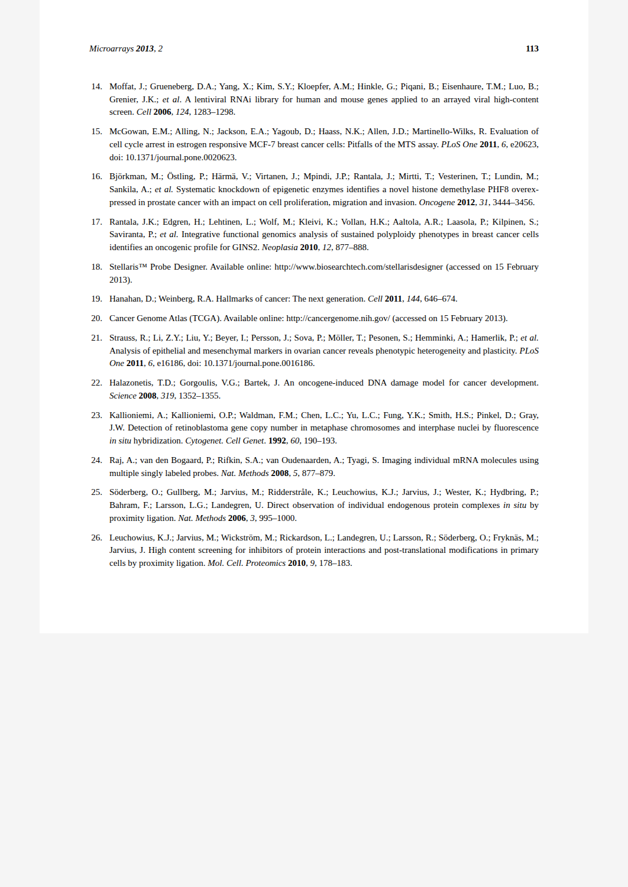Microarrays 2013, 2 113
14. Moffat, J.; Grueneberg, D.A.; Yang, X.; Kim, S.Y.; Kloepfer, A.M.; Hinkle, G.; Piqani, B.; Eisenhaure, T.M.; Luo, B.; Grenier, J.K.; et al. A lentiviral RNAi library for human and mouse genes applied to an arrayed viral high-content screen. Cell 2006, 124, 1283–1298.
15. McGowan, E.M.; Alling, N.; Jackson, E.A.; Yagoub, D.; Haass, N.K.; Allen, J.D.; Martinello-Wilks, R. Evaluation of cell cycle arrest in estrogen responsive MCF-7 breast cancer cells: Pitfalls of the MTS assay. PLoS One 2011, 6, e20623, doi: 10.1371/journal.pone.0020623.
16. Björkman, M.; Östling, P.; Härmä, V.; Virtanen, J.; Mpindi, J.P.; Rantala, J.; Mirtti, T.; Vesterinen, T.; Lundin, M.; Sankila, A.; et al. Systematic knockdown of epigenetic enzymes identifies a novel histone demethylase PHF8 overexpressed in prostate cancer with an impact on cell proliferation, migration and invasion. Oncogene 2012, 31, 3444–3456.
17. Rantala, J.K.; Edgren, H.; Lehtinen, L.; Wolf, M.; Kleivi, K.; Vollan, H.K.; Aaltola, A.R.; Laasola, P.; Kilpinen, S.; Saviranta, P.; et al. Integrative functional genomics analysis of sustained polyploidy phenotypes in breast cancer cells identifies an oncogenic profile for GINS2. Neoplasia 2010, 12, 877–888.
18. Stellaris™ Probe Designer. Available online: http://www.biosearchtech.com/stellarisdesigner (accessed on 15 February 2013).
19. Hanahan, D.; Weinberg, R.A. Hallmarks of cancer: The next generation. Cell 2011, 144, 646–674.
20. Cancer Genome Atlas (TCGA). Available online: http://cancergenome.nih.gov/ (accessed on 15 February 2013).
21. Strauss, R.; Li, Z.Y.; Liu, Y.; Beyer, I.; Persson, J.; Sova, P.; Möller, T.; Pesonen, S.; Hemminki, A.; Hamerlik, P.; et al. Analysis of epithelial and mesenchymal markers in ovarian cancer reveals phenotypic heterogeneity and plasticity. PLoS One 2011, 6, e16186, doi: 10.1371/journal.pone.0016186.
22. Halazonetis, T.D.; Gorgoulis, V.G.; Bartek, J. An oncogene-induced DNA damage model for cancer development. Science 2008, 319, 1352–1355.
23. Kallioniemi, A.; Kallioniemi, O.P.; Waldman, F.M.; Chen, L.C.; Yu, L.C.; Fung, Y.K.; Smith, H.S.; Pinkel, D.; Gray, J.W. Detection of retinoblastoma gene copy number in metaphase chromosomes and interphase nuclei by fluorescence in situ hybridization. Cytogenet. Cell Genet. 1992, 60, 190–193.
24. Raj, A.; van den Bogaard, P.; Rifkin, S.A.; van Oudenaarden, A.; Tyagi, S. Imaging individual mRNA molecules using multiple singly labeled probes. Nat. Methods 2008, 5, 877–879.
25. Söderberg, O.; Gullberg, M.; Jarvius, M.; Ridderstråle, K.; Leuchowius, K.J.; Jarvius, J.; Wester, K.; Hydbring, P.; Bahram, F.; Larsson, L.G.; Landegren, U. Direct observation of individual endogenous protein complexes in situ by proximity ligation. Nat. Methods 2006, 3, 995–1000.
26. Leuchowius, K.J.; Jarvius, M.; Wickström, M.; Rickardson, L.; Landegren, U.; Larsson, R.; Söderberg, O.; Fryknäs, M.; Jarvius, J. High content screening for inhibitors of protein interactions and post-translational modifications in primary cells by proximity ligation. Mol. Cell. Proteomics 2010, 9, 178–183.